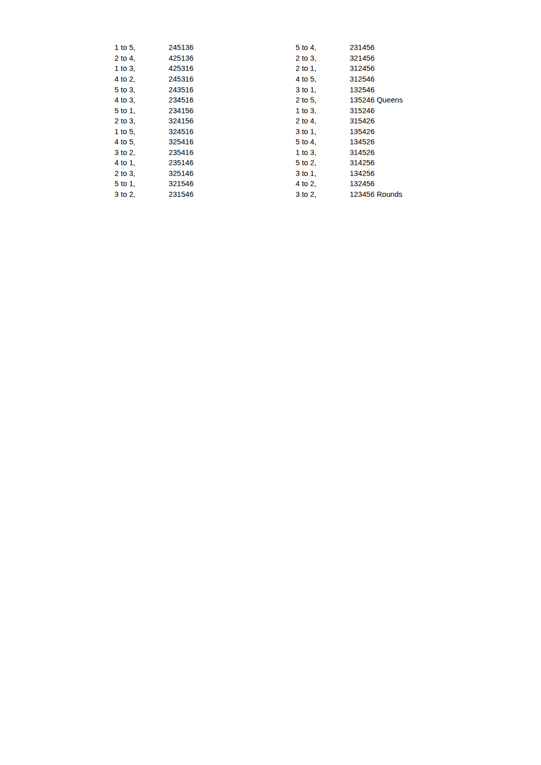| 1 to 5, | 245136 | | 5 to 4, | 231456 |
| 2 to 4, | 425136 | | 2 to 3, | 321456 |
| 1 to 3, | 425316 | | 2 to 1, | 312456 |
| 4 to 2, | 245316 | | 4 to 5, | 312546 |
| 5 to 3, | 243516 | | 3 to 1, | 132546 |
| 4 to 3, | 234516 | | 2 to 5, | 135246 Queens |
| 5 to 1, | 234156 | | 1 to 3, | 315246 |
| 2 to 3, | 324156 | | 2 to 4, | 315426 |
| 1 to 5, | 324516 | | 3 to 1, | 135426 |
| 4 to 5, | 325416 | | 5 to 4, | 134526 |
| 3 to 2, | 235416 | | 1 to 3, | 314526 |
| 4 to 1, | 235146 | | 5 to 2, | 314256 |
| 2 to 3, | 325146 | | 3 to 1, | 134256 |
| 5 to 1, | 321546 | | 4 to 2, | 132456 |
| 3 to 2, | 231546 | | 3 to 2, | 123456 Rounds |